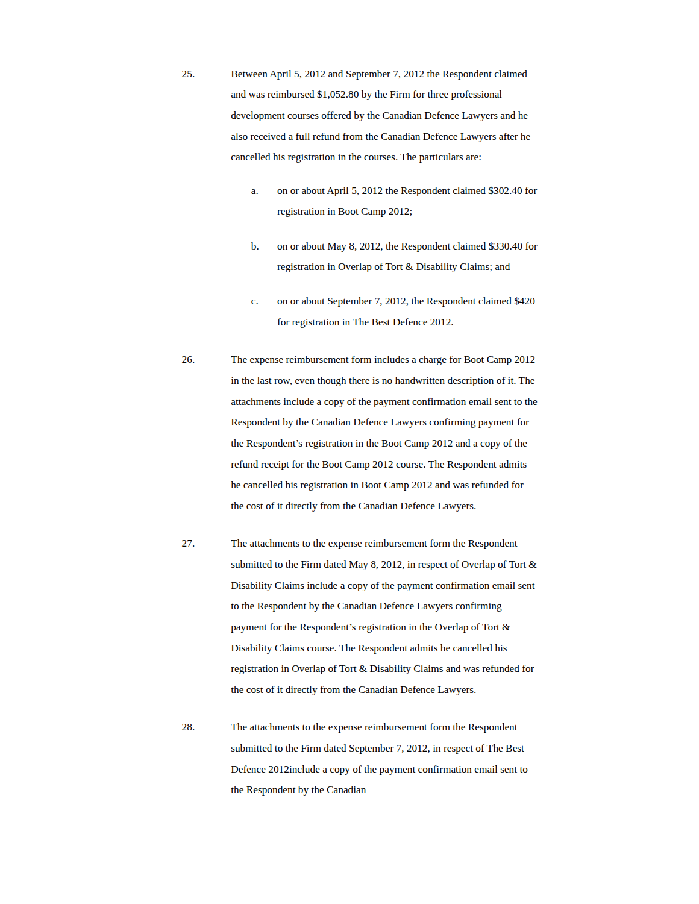25.
Between April 5, 2012 and September 7, 2012 the Respondent claimed and was reimbursed $1,052.80 by the Firm for three professional development courses offered by the Canadian Defence Lawyers and he also received a full refund from the Canadian Defence Lawyers after he cancelled his registration in the courses. The particulars are:
a. on or about April 5, 2012 the Respondent claimed $302.40 for registration in Boot Camp 2012;
b. on or about May 8, 2012, the Respondent claimed $330.40 for registration in Overlap of Tort & Disability Claims; and
c. on or about September 7, 2012, the Respondent claimed $420 for registration in The Best Defence 2012.
26.
The expense reimbursement form includes a charge for Boot Camp 2012 in the last row, even though there is no handwritten description of it. The attachments include a copy of the payment confirmation email sent to the Respondent by the Canadian Defence Lawyers confirming payment for the Respondent’s registration in the Boot Camp 2012 and a copy of the refund receipt for the Boot Camp 2012 course. The Respondent admits he cancelled his registration in Boot Camp 2012 and was refunded for the cost of it directly from the Canadian Defence Lawyers.
27.
The attachments to the expense reimbursement form the Respondent submitted to the Firm dated May 8, 2012, in respect of Overlap of Tort & Disability Claims include a copy of the payment confirmation email sent to the Respondent by the Canadian Defence Lawyers confirming payment for the Respondent’s registration in the Overlap of Tort & Disability Claims course. The Respondent admits he cancelled his registration in Overlap of Tort & Disability Claims and was refunded for the cost of it directly from the Canadian Defence Lawyers.
28.
The attachments to the expense reimbursement form the Respondent submitted to the Firm dated September 7, 2012, in respect of The Best Defence 2012include a copy of the payment confirmation email sent to the Respondent by the Canadian